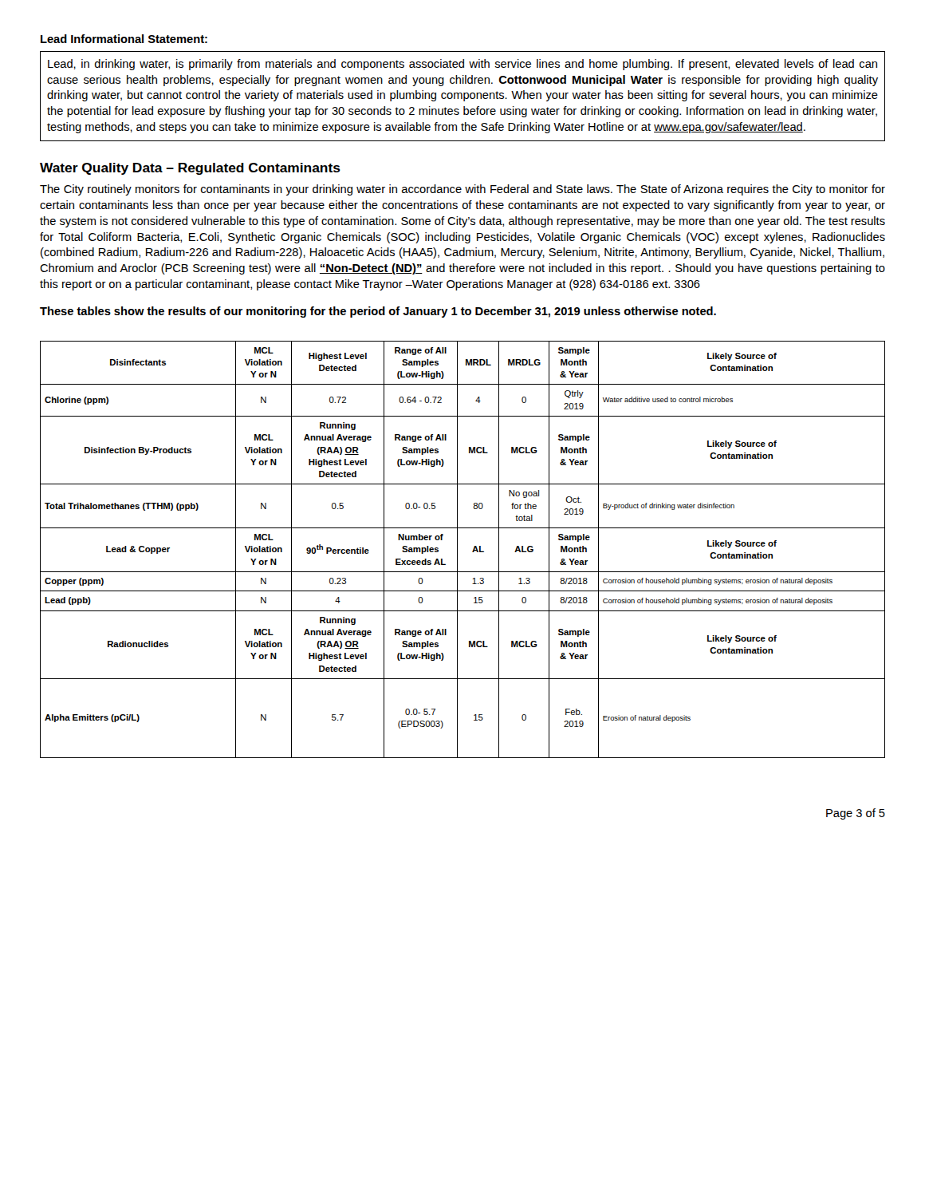Lead Informational Statement:
Lead, in drinking water, is primarily from materials and components associated with service lines and home plumbing. If present, elevated levels of lead can cause serious health problems, especially for pregnant women and young children. Cottonwood Municipal Water is responsible for providing high quality drinking water, but cannot control the variety of materials used in plumbing components. When your water has been sitting for several hours, you can minimize the potential for lead exposure by flushing your tap for 30 seconds to 2 minutes before using water for drinking or cooking. Information on lead in drinking water, testing methods, and steps you can take to minimize exposure is available from the Safe Drinking Water Hotline or at www.epa.gov/safewater/lead.
Water Quality Data – Regulated Contaminants
The City routinely monitors for contaminants in your drinking water in accordance with Federal and State laws. The State of Arizona requires the City to monitor for certain contaminants less than once per year because either the concentrations of these contaminants are not expected to vary significantly from year to year, or the system is not considered vulnerable to this type of contamination. Some of City’s data, although representative, may be more than one year old. The test results for Total Coliform Bacteria, E.Coli, Synthetic Organic Chemicals (SOC) including Pesticides, Volatile Organic Chemicals (VOC) except xylenes, Radionuclides (combined Radium, Radium-226 and Radium-228), Haloacetic Acids (HAA5), Cadmium, Mercury, Selenium, Nitrite, Antimony, Beryllium, Cyanide, Nickel, Thallium, Chromium and Aroclor (PCB Screening test) were all “Non-Detect (ND)” and therefore were not included in this report. . Should you have questions pertaining to this report or on a particular contaminant, please contact Mike Traynor –Water Operations Manager at (928) 634-0186 ext. 3306
These tables show the results of our monitoring for the period of January 1 to December 31, 2019 unless otherwise noted.
| Disinfectants | MCL Violation Y or N | Highest Level Detected | Range of All Samples (Low-High) | MRDL | MRDLG | Sample Month & Year | Likely Source of Contamination |
| --- | --- | --- | --- | --- | --- | --- | --- |
| Chlorine (ppm) | N | 0.72 | 0.64 - 0.72 | 4 | 0 | Qtrly 2019 | Water additive used to control microbes |
| Disinfection By-Products | MCL Violation Y or N | Running Annual Average (RAA) OR Highest Level Detected | Range of All Samples (Low-High) | MCL | MCLG | Sample Month & Year | Likely Source of Contamination |
| Total Trihalomethanes (TTHM) (ppb) | N | 0.5 | 0.0- 0.5 | 80 | No goal for the total | Oct. 2019 | By-product of drinking water disinfection |
| Lead & Copper | MCL Violation Y or N | 90 th Percentile | Number of Samples Exceeds AL | AL | ALG | Sample Month & Year | Likely Source of Contamination |
| Copper (ppm) | N | 0.23 | 0 | 1.3 | 1.3 | 8/2018 | Corrosion of household plumbing systems; erosion of natural deposits |
| Lead (ppb) | N | 4 | 0 | 15 | 0 | 8/2018 | Corrosion of household plumbing systems; erosion of natural deposits |
| Radionuclides | MCL Violation Y or N | Running Annual Average (RAA) OR Highest Level Detected | Range of All Samples (Low-High) | MCL | MCLG | Sample Month & Year | Likely Source of Contamination |
| Alpha Emitters (pCi/L) | N | 5.7 | 0.0- 5.7 (EPDS003) | 15 | 0 | Feb. 2019 | Erosion of natural deposits |
Page 3 of 5